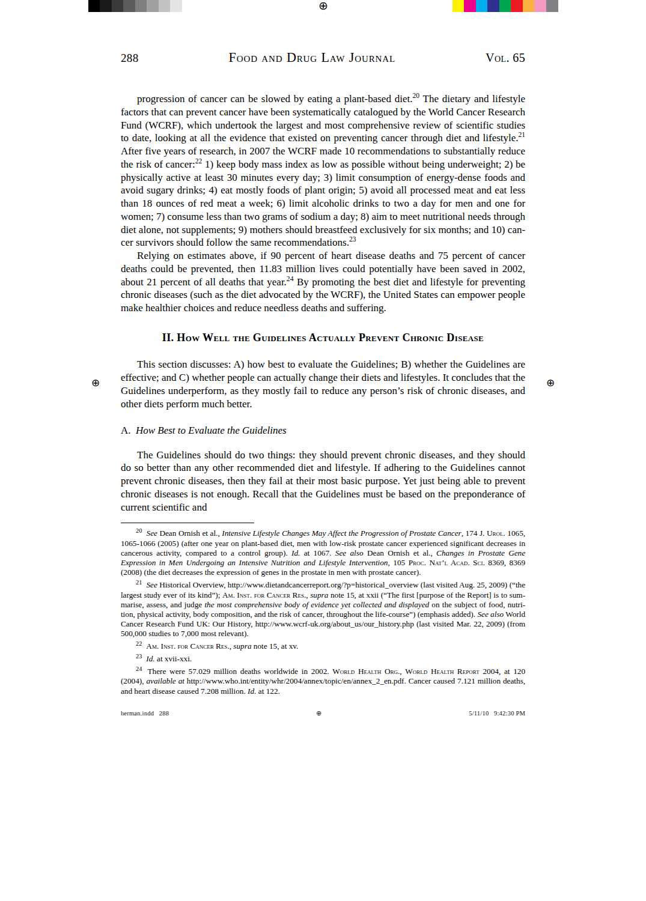⊕
⊕
⊕
288
Food and Drug Law Journal
Vol. 65
progression of cancer can be slowed by eating a plant-based diet.20 The dietary and lifestyle factors that can prevent cancer have been systematically catalogued by the World Cancer Research Fund (WCRF), which undertook the largest and most comprehensive review of scientific studies to date, looking at all the evidence that existed on preventing cancer through diet and lifestyle.21 After five years of research, in 2007 the WCRF made 10 recommendations to substantially reduce the risk of cancer:22 1) keep body mass index as low as possible without being underweight; 2) be physically active at least 30 minutes every day; 3) limit consumption of energy-dense foods and avoid sugary drinks; 4) eat mostly foods of plant origin; 5) avoid all processed meat and eat less than 18 ounces of red meat a week; 6) limit alcoholic drinks to two a day for men and one for women; 7) consume less than two grams of sodium a day; 8) aim to meet nutritional needs through diet alone, not supplements; 9) mothers should breastfeed exclusively for six months; and 10) cancer survivors should follow the same recommendations.23
Relying on estimates above, if 90 percent of heart disease deaths and 75 percent of cancer deaths could be prevented, then 11.83 million lives could potentially have been saved in 2002, about 21 percent of all deaths that year.24 By promoting the best diet and lifestyle for preventing chronic diseases (such as the diet advocated by the WCRF), the United States can empower people make healthier choices and reduce needless deaths and suffering.
II. How Well the Guidelines Actually Prevent Chronic Disease
This section discusses: A) how best to evaluate the Guidelines; B) whether the Guidelines are effective; and C) whether people can actually change their diets and lifestyles. It concludes that the Guidelines underperform, as they mostly fail to reduce any person’s risk of chronic diseases, and other diets perform much better.
A. How Best to Evaluate the Guidelines
The Guidelines should do two things: they should prevent chronic diseases, and they should do so better than any other recommended diet and lifestyle. If adhering to the Guidelines cannot prevent chronic diseases, then they fail at their most basic purpose. Yet just being able to prevent chronic diseases is not enough. Recall that the Guidelines must be based on the preponderance of current scientific and
20 See Dean Ornish et al., Intensive Lifestyle Changes May Affect the Progression of Prostate Cancer, 174 J. Urol. 1065, 1065-1066 (2005) (after one year on plant-based diet, men with low-risk prostate cancer experienced significant decreases in cancerous activity, compared to a control group). Id. at 1067. See also Dean Ornish et al., Changes in Prostate Gene Expression in Men Undergoing an Intensive Nutrition and Lifestyle Intervention, 105 Proc. Nat’l Acad. Sci. 8369, 8369 (2008) (the diet decreases the expression of genes in the prostate in men with prostate cancer).
21 See Historical Overview, http://www.dietandcancerreport.org/?p=historical_overview (last visited Aug. 25, 2009) (“the largest study ever of its kind”); Am. Inst. for Cancer Res., supra note 15, at xxii (“The first [purpose of the Report] is to summarise, assess, and judge the most comprehensive body of evidence yet collected and displayed on the subject of food, nutrition, physical activity, body composition, and the risk of cancer, throughout the life-course”) (emphasis added). See also World Cancer Research Fund UK: Our History, http://www.wcrf-uk.org/about_us/our_history.php (last visited Mar. 22, 2009) (from 500,000 studies to 7,000 most relevant).
22 Am. Inst. for Cancer Res., supra note 15, at xv.
23 Id. at xvii-xxi.
24 There were 57.029 million deaths worldwide in 2002. World Health Org., World Health Report 2004, at 120 (2004), available at http://www.who.int/entity/whr/2004/annex/topic/en/annex_2_en.pdf. Cancer caused 7.121 million deaths, and heart disease caused 7.208 million. Id. at 122.
herman.indd 288
⊕
5/11/10 9:42:30 PM